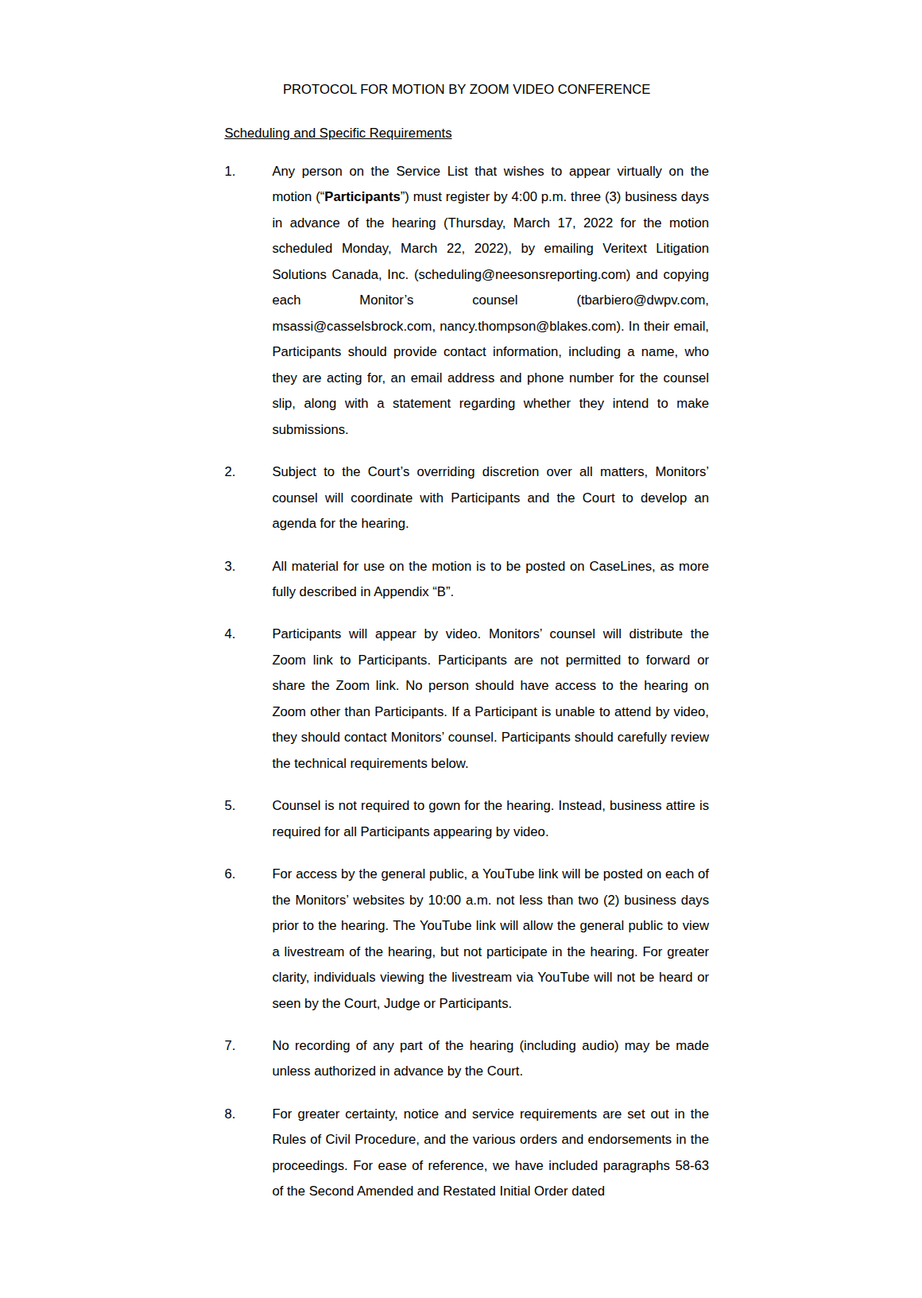PROTOCOL FOR MOTION BY ZOOM VIDEO CONFERENCE
Scheduling and Specific Requirements
1. Any person on the Service List that wishes to appear virtually on the motion (“Participants”) must register by 4:00 p.m. three (3) business days in advance of the hearing (Thursday, March 17, 2022 for the motion scheduled Monday, March 22, 2022), by emailing Veritext Litigation Solutions Canada, Inc. (scheduling@neesonsreporting.com) and copying each Monitor’s counsel (tbarbiero@dwpv.com, msassi@casselsbrock.com, nancy.thompson@blakes.com). In their email, Participants should provide contact information, including a name, who they are acting for, an email address and phone number for the counsel slip, along with a statement regarding whether they intend to make submissions.
2. Subject to the Court’s overriding discretion over all matters, Monitors’ counsel will coordinate with Participants and the Court to develop an agenda for the hearing.
3. All material for use on the motion is to be posted on CaseLines, as more fully described in Appendix “B”.
4. Participants will appear by video. Monitors’ counsel will distribute the Zoom link to Participants. Participants are not permitted to forward or share the Zoom link. No person should have access to the hearing on Zoom other than Participants. If a Participant is unable to attend by video, they should contact Monitors’ counsel. Participants should carefully review the technical requirements below.
5. Counsel is not required to gown for the hearing. Instead, business attire is required for all Participants appearing by video.
6. For access by the general public, a YouTube link will be posted on each of the Monitors’ websites by 10:00 a.m. not less than two (2) business days prior to the hearing. The YouTube link will allow the general public to view a livestream of the hearing, but not participate in the hearing. For greater clarity, individuals viewing the livestream via YouTube will not be heard or seen by the Court, Judge or Participants.
7. No recording of any part of the hearing (including audio) may be made unless authorized in advance by the Court.
8. For greater certainty, notice and service requirements are set out in the Rules of Civil Procedure, and the various orders and endorsements in the proceedings. For ease of reference, we have included paragraphs 58-63 of the Second Amended and Restated Initial Order dated